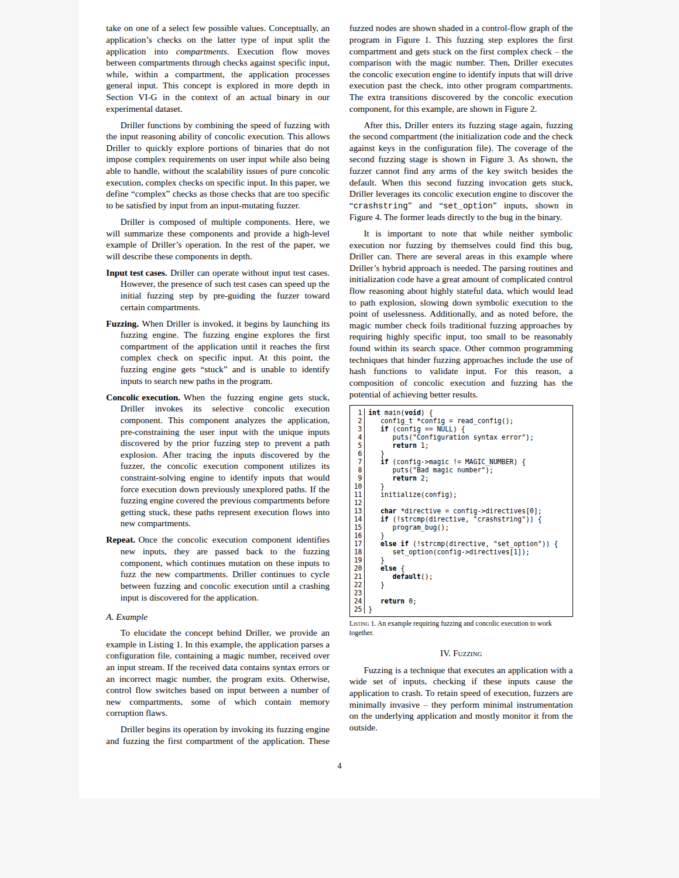take on one of a select few possible values. Conceptually, an application’s checks on the latter type of input split the application into compartments. Execution flow moves between compartments through checks against specific input, while, within a compartment, the application processes general input. This concept is explored in more depth in Section VI-G in the context of an actual binary in our experimental dataset.
Driller functions by combining the speed of fuzzing with the input reasoning ability of concolic execution. This allows Driller to quickly explore portions of binaries that do not impose complex requirements on user input while also being able to handle, without the scalability issues of pure concolic execution, complex checks on specific input. In this paper, we define “complex” checks as those checks that are too specific to be satisfied by input from an input-mutating fuzzer.
Driller is composed of multiple components. Here, we will summarize these components and provide a high-level example of Driller’s operation. In the rest of the paper, we will describe these components in depth.
Input test cases.
Driller can operate without input test cases. However, the presence of such test cases can speed up the initial fuzzing step by pre-guiding the fuzzer toward certain compartments.
Fuzzing.
When Driller is invoked, it begins by launching its fuzzing engine. The fuzzing engine explores the first compartment of the application until it reaches the first complex check on specific input. At this point, the fuzzing engine gets “stuck” and is unable to identify inputs to search new paths in the program.
Concolic execution.
When the fuzzing engine gets stuck, Driller invokes its selective concolic execution component. This component analyzes the application, pre-constraining the user input with the unique inputs discovered by the prior fuzzing step to prevent a path explosion. After tracing the inputs discovered by the fuzzer, the concolic execution component utilizes its constraint-solving engine to identify inputs that would force execution down previously unexplored paths. If the fuzzing engine covered the previous compartments before getting stuck, these paths represent execution flows into new compartments.
Repeat.
Once the concolic execution component identifies new inputs, they are passed back to the fuzzing component, which continues mutation on these inputs to fuzz the new compartments. Driller continues to cycle between fuzzing and concolic execution until a crashing input is discovered for the application.
A. Example
To elucidate the concept behind Driller, we provide an example in Listing 1. In this example, the application parses a configuration file, containing a magic number, received over an input stream. If the received data contains syntax errors or an incorrect magic number, the program exits. Otherwise, control flow switches based on input between a number of new compartments, some of which contain memory corruption flaws.
Driller begins its operation by invoking its fuzzing engine and fuzzing the first compartment of the application. These fuzzed nodes are shown shaded in a control-flow graph of the program in Figure 1. This fuzzing step explores the first compartment and gets stuck on the first complex check – the comparison with the magic number. Then, Driller executes the concolic execution engine to identify inputs that will drive execution past the check, into other program compartments. The extra transitions discovered by the concolic execution component, for this example, are shown in Figure 2.
After this, Driller enters its fuzzing stage again, fuzzing the second compartment (the initialization code and the check against keys in the configuration file). The coverage of the second fuzzing stage is shown in Figure 3. As shown, the fuzzer cannot find any arms of the key switch besides the default. When this second fuzzing invocation gets stuck, Driller leverages its concolic execution engine to discover the “crashstring” and “set_option” inputs, shown in Figure 4. The former leads directly to the bug in the binary.
It is important to note that while neither symbolic execution nor fuzzing by themselves could find this bug, Driller can. There are several areas in this example where Driller’s hybrid approach is needed. The parsing routines and initialization code have a great amount of complicated control flow reasoning about highly stateful data, which would lead to path explosion, slowing down symbolic execution to the point of uselessness. Additionally, and as noted before, the magic number check foils traditional fuzzing approaches by requiring highly specific input, too small to be reasonably found within its search space. Other common programming techniques that hinder fuzzing approaches include the use of hash functions to validate input. For this reason, a composition of concolic execution and fuzzing has the potential of achieving better results.
1 int main(void) {
2   config_t *config = read_config();
3   if (config == NULL) {
4      puts("Configuration syntax error");
5      return 1;
6   }
7   if (config->magic != MAGIC_NUMBER) {
8      puts("Bad magic number");
9      return 2;
10   }
11   initialize(config);
12
13   char *directive = config->directives[0];
14   if (!strcmp(directive, "crashstring")) {
15      program_bug();
16   }
17   else if (!strcmp(directive, "set_option")) {
18      set_option(config->directives[1]);
19   }
20   else {
21      default();
22   }
23
24   return 0;
25}
Listing 1. An example requiring fuzzing and concolic execution to work together.
IV. Fuzzing
Fuzzing is a technique that executes an application with a wide set of inputs, checking if these inputs cause the application to crash. To retain speed of execution, fuzzers are minimally invasive – they perform minimal instrumentation on the underlying application and mostly monitor it from the outside.
4